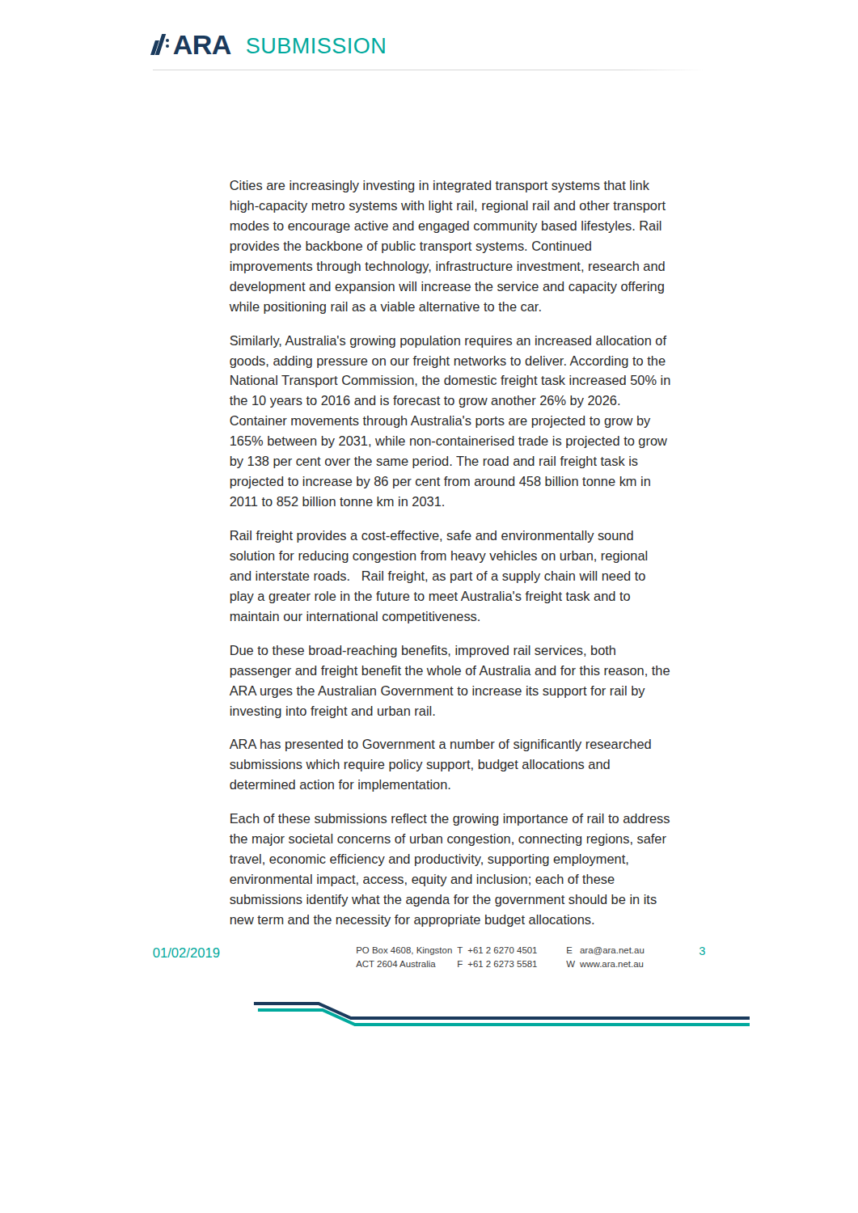ARA
SUBMISSION
Cities are increasingly investing in integrated transport systems that link high-capacity metro systems with light rail, regional rail and other transport modes to encourage active and engaged community based lifestyles. Rail provides the backbone of public transport systems. Continued improvements through technology, infrastructure investment, research and development and expansion will increase the service and capacity offering while positioning rail as a viable alternative to the car.
Similarly, Australia's growing population requires an increased allocation of goods, adding pressure on our freight networks to deliver. According to the National Transport Commission, the domestic freight task increased 50% in the 10 years to 2016 and is forecast to grow another 26% by 2026. Container movements through Australia's ports are projected to grow by 165% between by 2031, while non-containerised trade is projected to grow by 138 per cent over the same period. The road and rail freight task is projected to increase by 86 per cent from around 458 billion tonne km in 2011 to 852 billion tonne km in 2031.
Rail freight provides a cost-effective, safe and environmentally sound solution for reducing congestion from heavy vehicles on urban, regional and interstate roads. Rail freight, as part of a supply chain will need to play a greater role in the future to meet Australia's freight task and to maintain our international competitiveness.
Due to these broad-reaching benefits, improved rail services, both passenger and freight benefit the whole of Australia and for this reason, the ARA urges the Australian Government to increase its support for rail by investing into freight and urban rail.
ARA has presented to Government a number of significantly researched submissions which require policy support, budget allocations and determined action for implementation.
Each of these submissions reflect the growing importance of rail to address the major societal concerns of urban congestion, connecting regions, safer travel, economic efficiency and productivity, supporting employment, environmental impact, access, equity and inclusion; each of these submissions identify what the agenda for the government should be in its new term and the necessity for appropriate budget allocations.
01/02/2019
PO Box 4608, Kingston
ACT 2604 Australia
T
F
+61 2 6270 4501
+61 2 6273 5581
E
W
ara@ara.net.au
www.ara.net.au
3